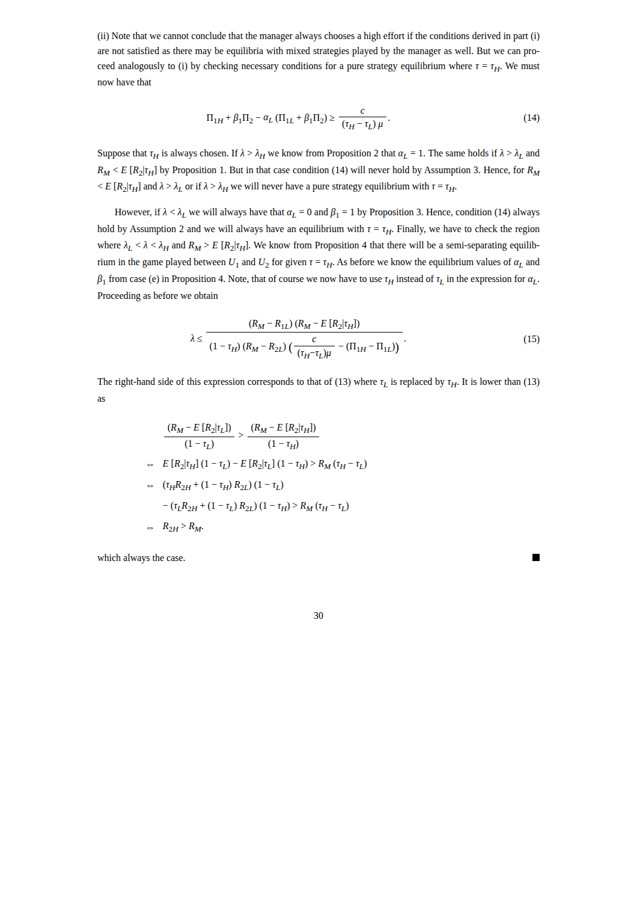(ii) Note that we cannot conclude that the manager always chooses a high effort if the conditions derived in part (i) are not satisfied as there may be equilibria with mixed strategies played by the manager as well. But we can proceed analogously to (i) by checking necessary conditions for a pure strategy equilibrium where τ = τH. We must now have that
Π1H + β1Π2 − αL (Π1L + β1Π2) ≥ c(τH − τL) μ.
(14)
Suppose that τH is always chosen. If λ > λH we know from Proposition 2 that αL = 1. The same holds if λ > λL and RM < E [R2|τH] by Proposition 1. But in that case condition (14) will never hold by Assumption 3. Hence, for RM < E [R2|τH] and λ > λL or if λ > λH we will never have a pure strategy equilibrium with τ = τH.
However, if λ < λL we will always have that αL = 0 and β1 = 1 by Proposition 3. Hence, condition (14) always hold by Assumption 2 and we will always have an equilibrium with τ = τH. Finally, we have to check the region where λL < λ < λH and RM > E [R2|τH]. We know from Proposition 4 that there will be a semi-separating equilibrium in the game played between U1 and U2 for given τ = τH. As before we know the equilibrium values of αL and β1 from case (e) in Proposition 4. Note, that of course we now have to use τH instead of τL in the expression for αL. Proceeding as before we obtain
λ ≤ (RM − R1L) (RM − E [R2|τH]) (1 − τH) (RM − R2L) (c(τH−τL)μ − (Π1H − Π1L)) .
(15)
The right-hand side of this expression corresponds to that of (13) where τL is replaced by τH. It is lower than (13) as
| | ( R M − E [ R 2 / τ L ]) (1 − τ L ) > ( R M − E [ R 2 / τ H ]) (1 − τ H ) |
| ⇔ | E [ R 2 / τ H ] (1 − τ L ) − E [ R 2 / τ L ] (1 − τ H ) > R M ( τ H − τ L ) |
| ⇔ | ( τ H R 2 H + (1 − τ H ) R 2 L ) (1 − τ L ) |
| | − ( τ L R 2 H + (1 − τ L ) R 2 L ) (1 − τ H ) > R M ( τ H − τ L ) |
| ⇔ | R 2 H > R M . |
which always the case.
30